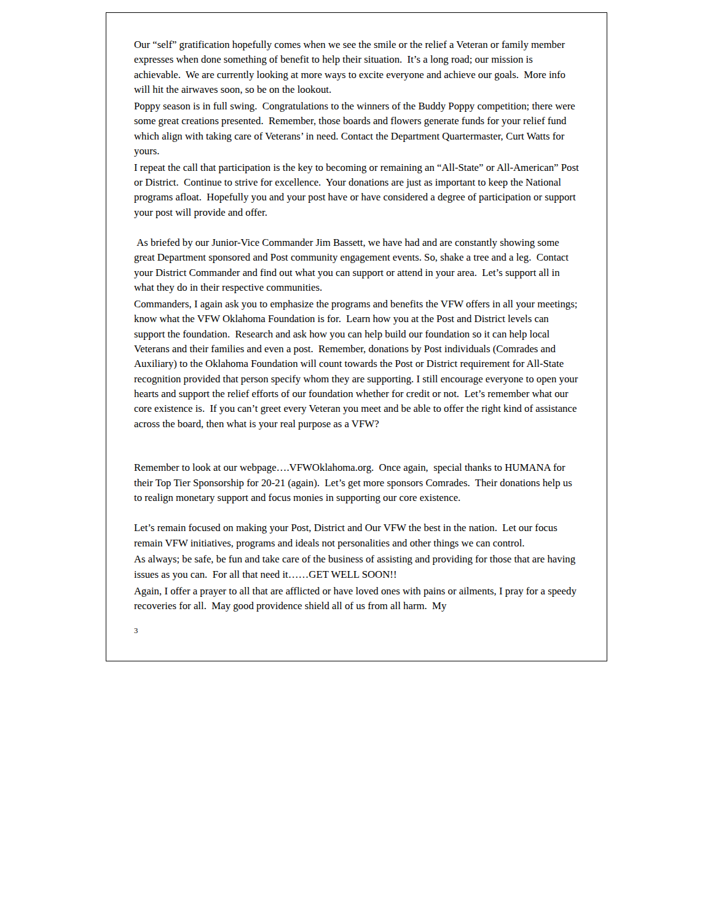Our “self” gratification hopefully comes when we see the smile or the relief a Veteran or family member expresses when done something of benefit to help their situation. It’s a long road; our mission is achievable. We are currently looking at more ways to excite everyone and achieve our goals. More info will hit the airwaves soon, so be on the lookout.
Poppy season is in full swing. Congratulations to the winners of the Buddy Poppy competition; there were some great creations presented. Remember, those boards and flowers generate funds for your relief fund which align with taking care of Veterans’ in need. Contact the Department Quartermaster, Curt Watts for yours.
I repeat the call that participation is the key to becoming or remaining an “All-State” or All-American” Post or District. Continue to strive for excellence. Your donations are just as important to keep the National programs afloat. Hopefully you and your post have or have considered a degree of participation or support your post will provide and offer.
As briefed by our Junior-Vice Commander Jim Bassett, we have had and are constantly showing some great Department sponsored and Post community engagement events. So, shake a tree and a leg. Contact your District Commander and find out what you can support or attend in your area. Let’s support all in what they do in their respective communities.
Commanders, I again ask you to emphasize the programs and benefits the VFW offers in all your meetings; know what the VFW Oklahoma Foundation is for. Learn how you at the Post and District levels can support the foundation. Research and ask how you can help build our foundation so it can help local Veterans and their families and even a post. Remember, donations by Post individuals (Comrades and Auxiliary) to the Oklahoma Foundation will count towards the Post or District requirement for All-State recognition provided that person specify whom they are supporting. I still encourage everyone to open your hearts and support the relief efforts of our foundation whether for credit or not. Let’s remember what our core existence is. If you can’t greet every Veteran you meet and be able to offer the right kind of assistance across the board, then what is your real purpose as a VFW?
Remember to look at our webpage….VFWOklahoma.org. Once again, special thanks to HUMANA for their Top Tier Sponsorship for 20-21 (again). Let’s get more sponsors Comrades. Their donations help us to realign monetary support and focus monies in supporting our core existence.
Let’s remain focused on making your Post, District and Our VFW the best in the nation. Let our focus remain VFW initiatives, programs and ideals not personalities and other things we can control.
As always; be safe, be fun and take care of the business of assisting and providing for those that are having issues as you can. For all that need it……GET WELL SOON!!
Again, I offer a prayer to all that are afflicted or have loved ones with pains or ailments, I pray for a speedy recoveries for all. May good providence shield all of us from all harm. My
3